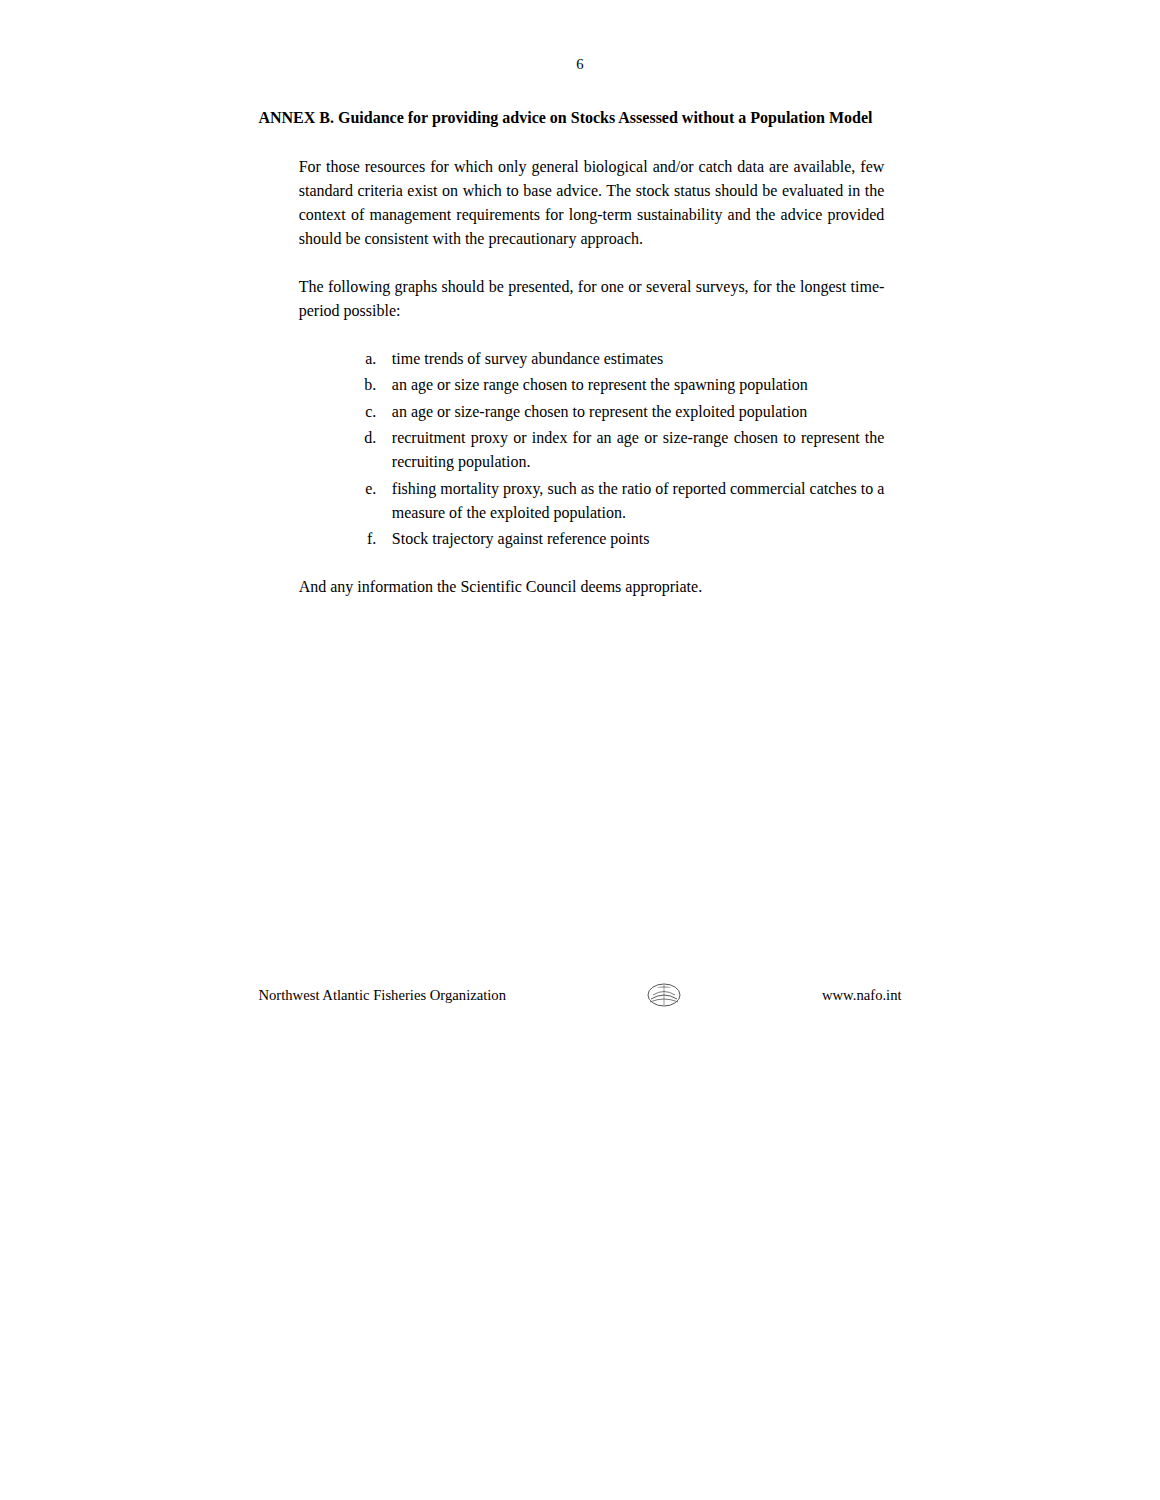6
ANNEX B. Guidance for providing advice on Stocks Assessed without a Population Model
For those resources for which only general biological and/or catch data are available, few standard criteria exist on which to base advice. The stock status should be evaluated in the context of management requirements for long-term sustainability and the advice provided should be consistent with the precautionary approach.
The following graphs should be presented, for one or several surveys, for the longest time-period possible:
time trends of survey abundance estimates
an age or size range chosen to represent the spawning population
an age or size-range chosen to represent the exploited population
recruitment proxy or index for an age or size-range chosen to represent the recruiting population.
fishing mortality proxy, such as the ratio of reported commercial catches to a measure of the exploited population.
Stock trajectory against reference points
And any information the Scientific Council deems appropriate.
Northwest Atlantic Fisheries Organization
www.nafo.int